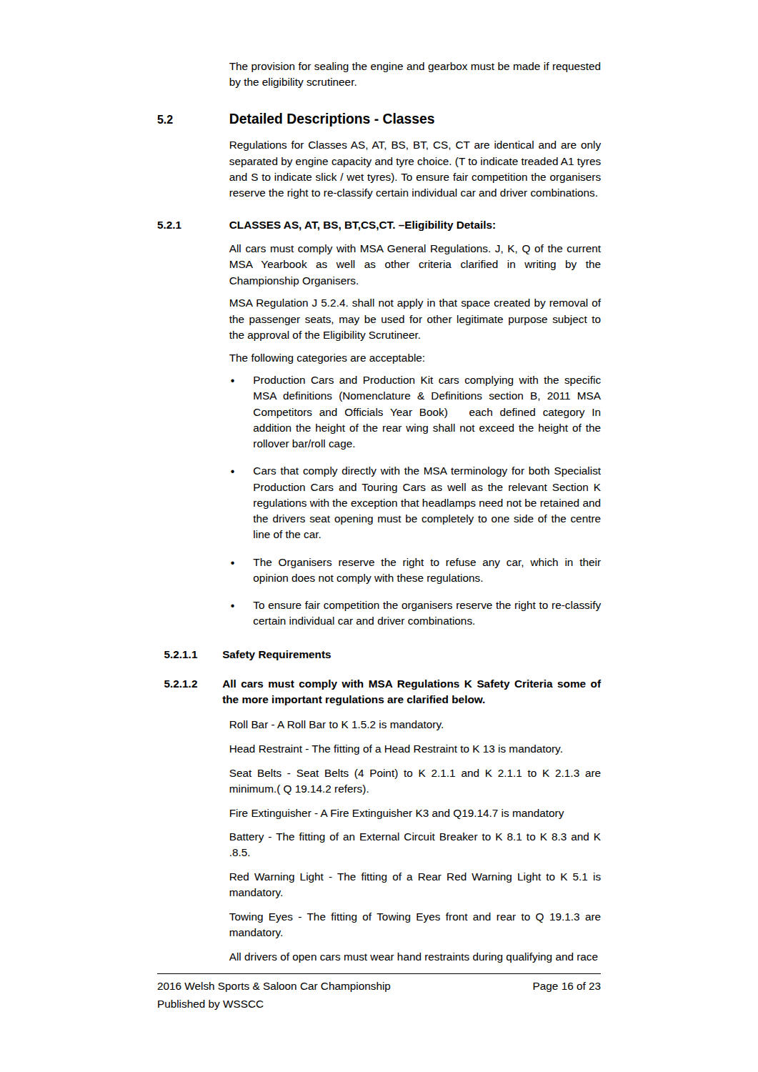The provision for sealing the engine and gearbox must be made if requested by the eligibility scrutineer.
5.2
Detailed Descriptions - Classes
Regulations for Classes AS, AT, BS, BT, CS, CT are identical and are only separated by engine capacity and tyre choice. (T to indicate treaded A1 tyres and S to indicate slick / wet tyres). To ensure fair competition the organisers reserve the right to re-classify certain individual car and driver combinations.
5.2.1
CLASSES AS, AT, BS, BT,CS,CT. –Eligibility Details:
All cars must comply with MSA General Regulations. J, K, Q of the current MSA Yearbook as well as other criteria clarified in writing by the Championship Organisers.
MSA Regulation J 5.2.4. shall not apply in that space created by removal of the passenger seats, may be used for other legitimate purpose subject to the approval of the Eligibility Scrutineer.
The following categories are acceptable:
Production Cars and Production Kit cars complying with the specific MSA definitions (Nomenclature & Definitions section B, 2011 MSA Competitors and Officials Year Book) each defined category In addition the height of the rear wing shall not exceed the height of the rollover bar/roll cage.
Cars that comply directly with the MSA terminology for both Specialist Production Cars and Touring Cars as well as the relevant Section K regulations with the exception that headlamps need not be retained and the drivers seat opening must be completely to one side of the centre line of the car.
The Organisers reserve the right to refuse any car, which in their opinion does not comply with these regulations.
To ensure fair competition the organisers reserve the right to re-classify certain individual car and driver combinations.
5.2.1.1
Safety Requirements
5.2.1.2
All cars must comply with MSA Regulations K Safety Criteria some of the more important regulations are clarified below.
Roll Bar - A Roll Bar to K 1.5.2 is mandatory.
Head Restraint - The fitting of a Head Restraint to K 13 is mandatory.
Seat Belts - Seat Belts (4 Point) to K 2.1.1 and K 2.1.1 to K 2.1.3 are minimum.( Q 19.14.2 refers).
Fire Extinguisher - A Fire Extinguisher K3 and Q19.14.7 is mandatory
Battery - The fitting of an External Circuit Breaker to K 8.1 to K 8.3 and K .8.5.
Red Warning Light - The fitting of a Rear Red Warning Light to K 5.1 is mandatory.
Towing Eyes - The fitting of Towing Eyes front and rear to Q 19.1.3 are mandatory.
All drivers of open cars must wear hand restraints during qualifying and race
2016 Welsh Sports & Saloon Car Championship
Published by WSSCC
Page 16 of 23